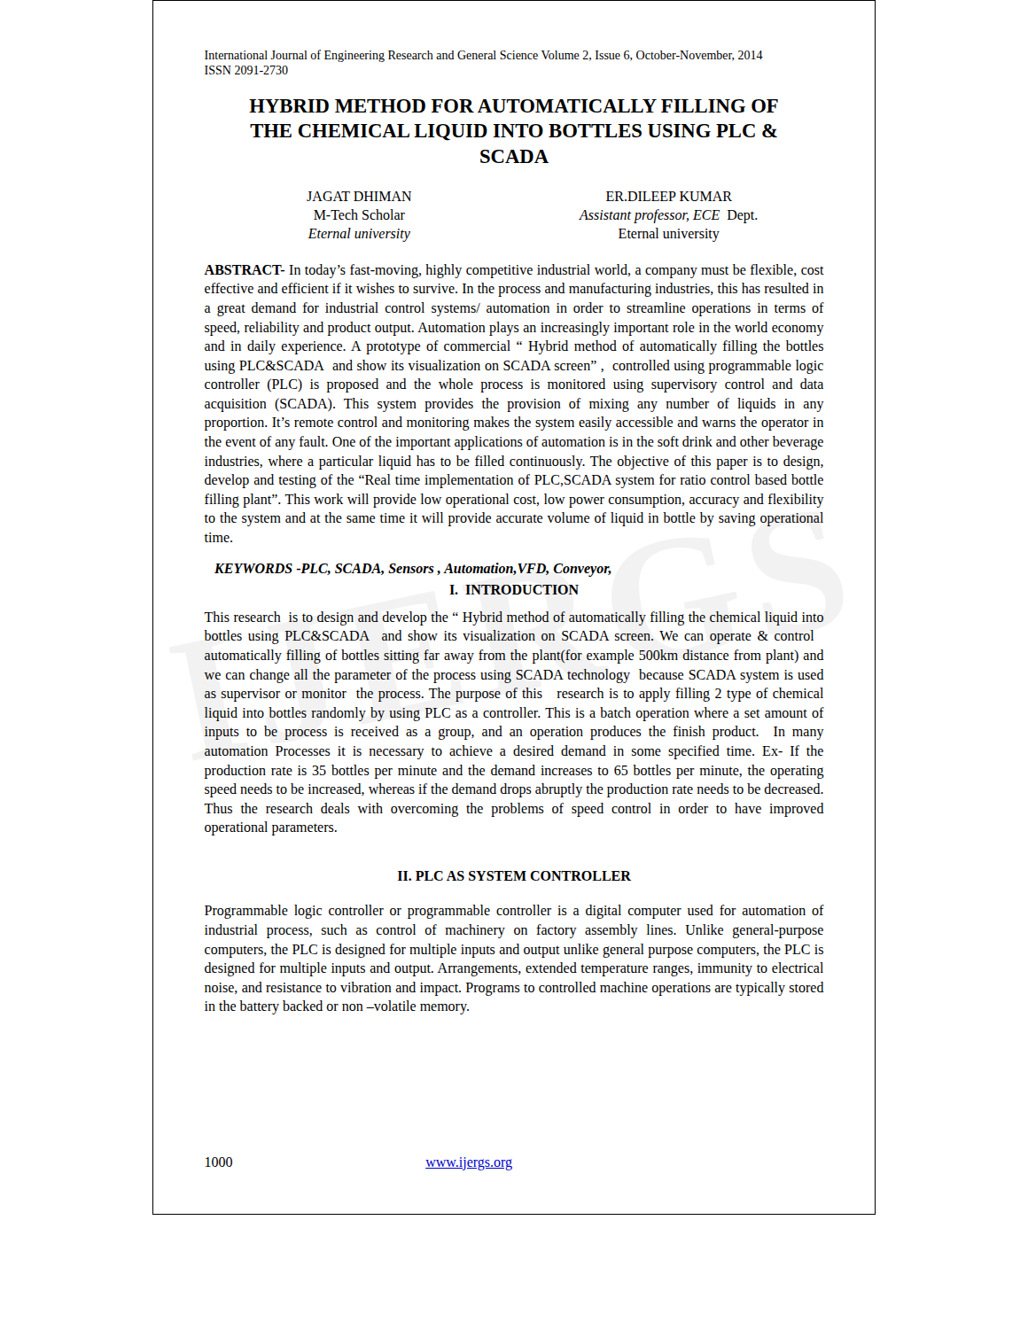IJERGS
International Journal of Engineering Research and General Science Volume 2, Issue 6, October-November, 2014
ISSN 2091-2730
Hybrid Method for Automatically Filling of the Chemical Liquid into Bottles Using PLC & SCADA
| JAGAT DHIMAN | ER.DILEEP KUMAR |
| M-Tech Scholar | Assistant professor, ECE Dept. |
| Eternal university | Eternal university |
ABSTRACT- In today’s fast-moving, highly competitive industrial world, a company must be flexible, cost effective and efficient if it wishes to survive. In the process and manufacturing industries, this has resulted in a great demand for industrial control systems/ automation in order to streamline operations in terms of speed, reliability and product output. Automation plays an increasingly important role in the world economy and in daily experience. A prototype of commercial “ Hybrid method of automatically filling the bottles using PLC&SCADA and show its visualization on SCADA screen” , controlled using programmable logic controller (PLC) is proposed and the whole process is monitored using supervisory control and data acquisition (SCADA). This system provides the provision of mixing any number of liquids in any proportion. It’s remote control and monitoring makes the system easily accessible and warns the operator in the event of any fault. One of the important applications of automation is in the soft drink and other beverage industries, where a particular liquid has to be filled continuously. The objective of this paper is to design, develop and testing of the “Real time implementation of PLC,SCADA system for ratio control based bottle filling plant”. This work will provide low operational cost, low power consumption, accuracy and flexibility to the system and at the same time it will provide accurate volume of liquid in bottle by saving operational time.
KEYWORDS -PLC, SCADA, Sensors , Automation,VFD, Conveyor,
I. Introduction
This research is to design and develop the “ Hybrid method of automatically filling the chemical liquid into bottles using PLC&SCADA and show its visualization on SCADA screen. We can operate & control automatically filling of bottles sitting far away from the plant(for example 500km distance from plant) and we can change all the parameter of the process using SCADA technology because SCADA system is used as supervisor or monitor the process. The purpose of this research is to apply filling 2 type of chemical liquid into bottles randomly by using PLC as a controller. This is a batch operation where a set amount of inputs to be process is received as a group, and an operation produces the finish product. In many automation Processes it is necessary to achieve a desired demand in some specified time. Ex- If the production rate is 35 bottles per minute and the demand increases to 65 bottles per minute, the operating speed needs to be increased, whereas if the demand drops abruptly the production rate needs to be decreased. Thus the research deals with overcoming the problems of speed control in order to have improved operational parameters.
II. PLC as System Controller
Programmable logic controller or programmable controller is a digital computer used for automation of industrial process, such as control of machinery on factory assembly lines. Unlike general-purpose computers, the PLC is designed for multiple inputs and output unlike general purpose computers, the PLC is designed for multiple inputs and output. Arrangements, extended temperature ranges, immunity to electrical noise, and resistance to vibration and impact. Programs to controlled machine operations are typically stored in the battery backed or non –volatile memory.
1000 www.ijergs.org